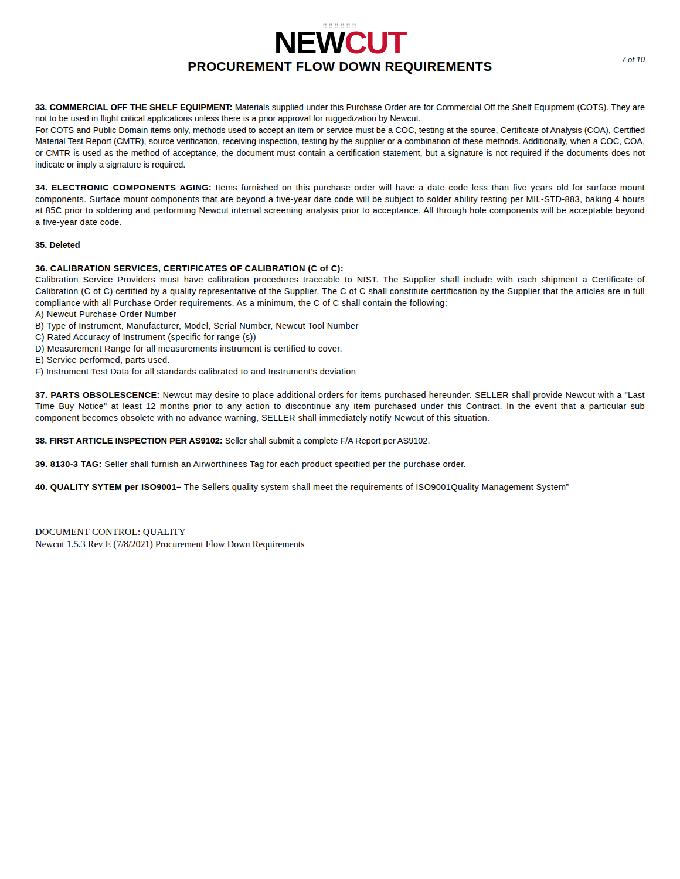⠿⠿⠿⠿⠿⠿
NEW CUT
PROCUREMENT FLOW DOWN REQUIREMENTS
7 of 10
33. COMMERCIAL OFF THE SHELF EQUIPMENT: Materials supplied under this Purchase Order are for Commercial Off the Shelf Equipment (COTS). They are not to be used in flight critical applications unless there is a prior approval for ruggedization by Newcut.
For COTS and Public Domain items only, methods used to accept an item or service must be a COC, testing at the source, Certificate of Analysis (COA), Certified Material Test Report (CMTR), source verification, receiving inspection, testing by the supplier or a combination of these methods. Additionally, when a COC, COA, or CMTR is used as the method of acceptance, the document must contain a certification statement, but a signature is not required if the documents does not indicate or imply a signature is required.
34. ELECTRONIC COMPONENTS AGING: Items furnished on this purchase order will have a date code less than five years old for surface mount components. Surface mount components that are beyond a five-year date code will be subject to solder ability testing per MIL-STD-883, baking 4 hours at 85C prior to soldering and performing Newcut internal screening analysis prior to acceptance. All through hole components will be acceptable beyond a five-year date code.
35. Deleted
36. CALIBRATION SERVICES, CERTIFICATES OF CALIBRATION (C of C):
Calibration Service Providers must have calibration procedures traceable to NIST. The Supplier shall include with each shipment a Certificate of Calibration (C of C) certified by a quality representative of the Supplier. The C of C shall constitute certification by the Supplier that the articles are in full compliance with all Purchase Order requirements. As a minimum, the C of C shall contain the following:
A) Newcut Purchase Order Number
B) Type of Instrument, Manufacturer, Model, Serial Number, Newcut Tool Number
C) Rated Accuracy of Instrument (specific for range (s))
D) Measurement Range for all measurements instrument is certified to cover.
E) Service performed, parts used.
F) Instrument Test Data for all standards calibrated to and Instrument’s deviation
37. PARTS OBSOLESCENCE: Newcut may desire to place additional orders for items purchased hereunder. SELLER shall provide Newcut with a "Last Time Buy Notice" at least 12 months prior to any action to discontinue any item purchased under this Contract. In the event that a particular sub component becomes obsolete with no advance warning, SELLER shall immediately notify Newcut of this situation.
38. FIRST ARTICLE INSPECTION PER AS9102: Seller shall submit a complete F/A Report per AS9102.
39. 8130-3 TAG: Seller shall furnish an Airworthiness Tag for each product specified per the purchase order.
40. QUALITY SYTEM per ISO9001– The Sellers quality system shall meet the requirements of ISO9001Quality Management System”
DOCUMENT CONTROL: QUALITY
Newcut 1.5.3 Rev E (7/8/2021) Procurement Flow Down Requirements